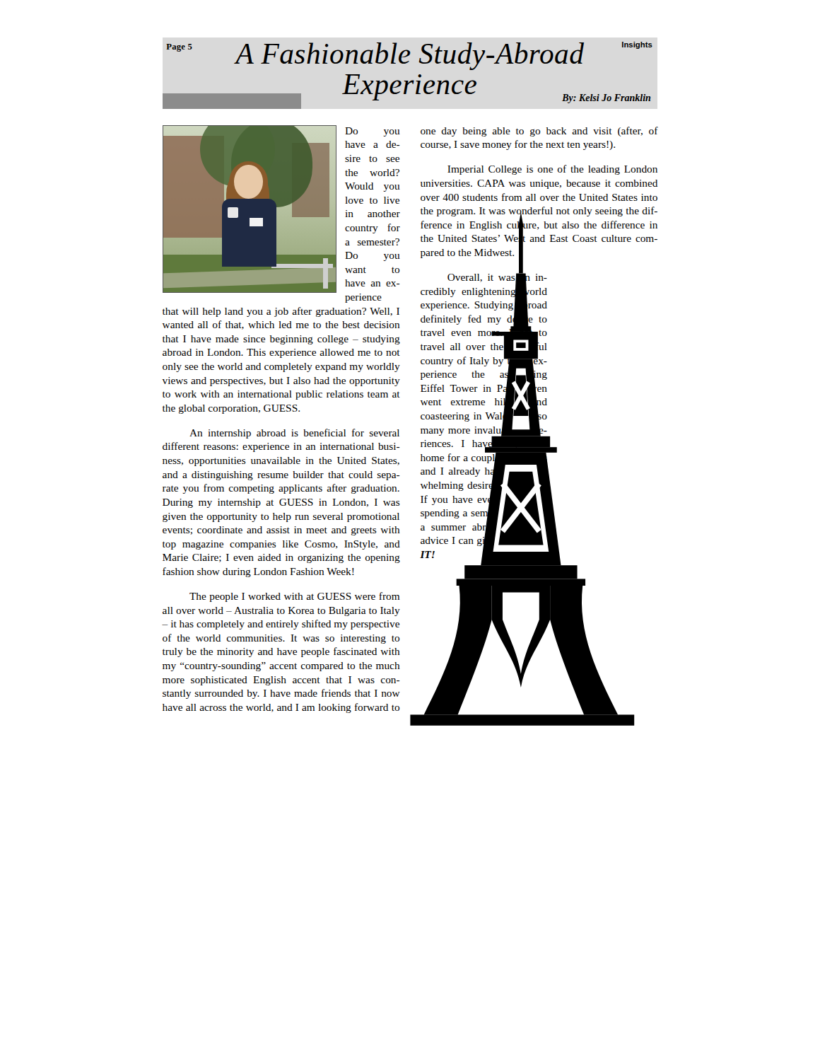Page 5
Insights
A Fashionable Study-Abroad
Experience
By: Kelsi Jo Franklin
Do you have a desire to see the world? Would you love to live in another country for a semester? Do you want to have an experience that will help land you a job after graduation? Well, I wanted all of that, which led me to the best decision that I have made since beginning college – studying abroad in London. This experience allowed me to not only see the world and completely expand my worldly views and perspectives, but I also had the opportunity to work with an international public relations team at the global corporation, GUESS.
An internship abroad is beneficial for several different reasons: experience in an international business, opportunities unavailable in the United States, and a distinguishing resume builder that could separate you from competing applicants after graduation. During my internship at GUESS in London, I was given the opportunity to help run several promotional events; coordinate and assist in meet and greets with top magazine companies like Cosmo, InStyle, and Marie Claire; I even aided in organizing the opening fashion show during London Fashion Week!
The people I worked with at GUESS were from all over world – Australia to Korea to Bulgaria to Italy – it has completely and entirely shifted my perspective of the world communities. It was so interesting to truly be the minority and have people fascinated with my “country-sounding” accent compared to the much more sophisticated English accent that I was constantly surrounded by. I have made friends that I now have all across the world, and I am looking forward to one day being able to go back and visit (after, of course, I save money for the next ten years!).
Imperial College is one of the leading London universities. CAPA was unique, because it combined over 400 students from all over the United States into the program. It was wonderful not only seeing the difference in English culture, but also the difference in the United States’ West and East Coast culture compared to the Midwest.
Overall, it was an incredibly enlightening world experience. Studying abroad definitely fed my desire to travel even more. I got to travel all over the beautiful country of Italy by train, experience the astounding Eiffel Tower in Paris, even went extreme hiking and coasteering in Wales, and so many more invaluable experiences. I have only been home for a couple of months and I already have an overwhelming desire to go back. If you have ever considered spending a semester, or even a summer abroad, the best advice I can give you is: DO IT!